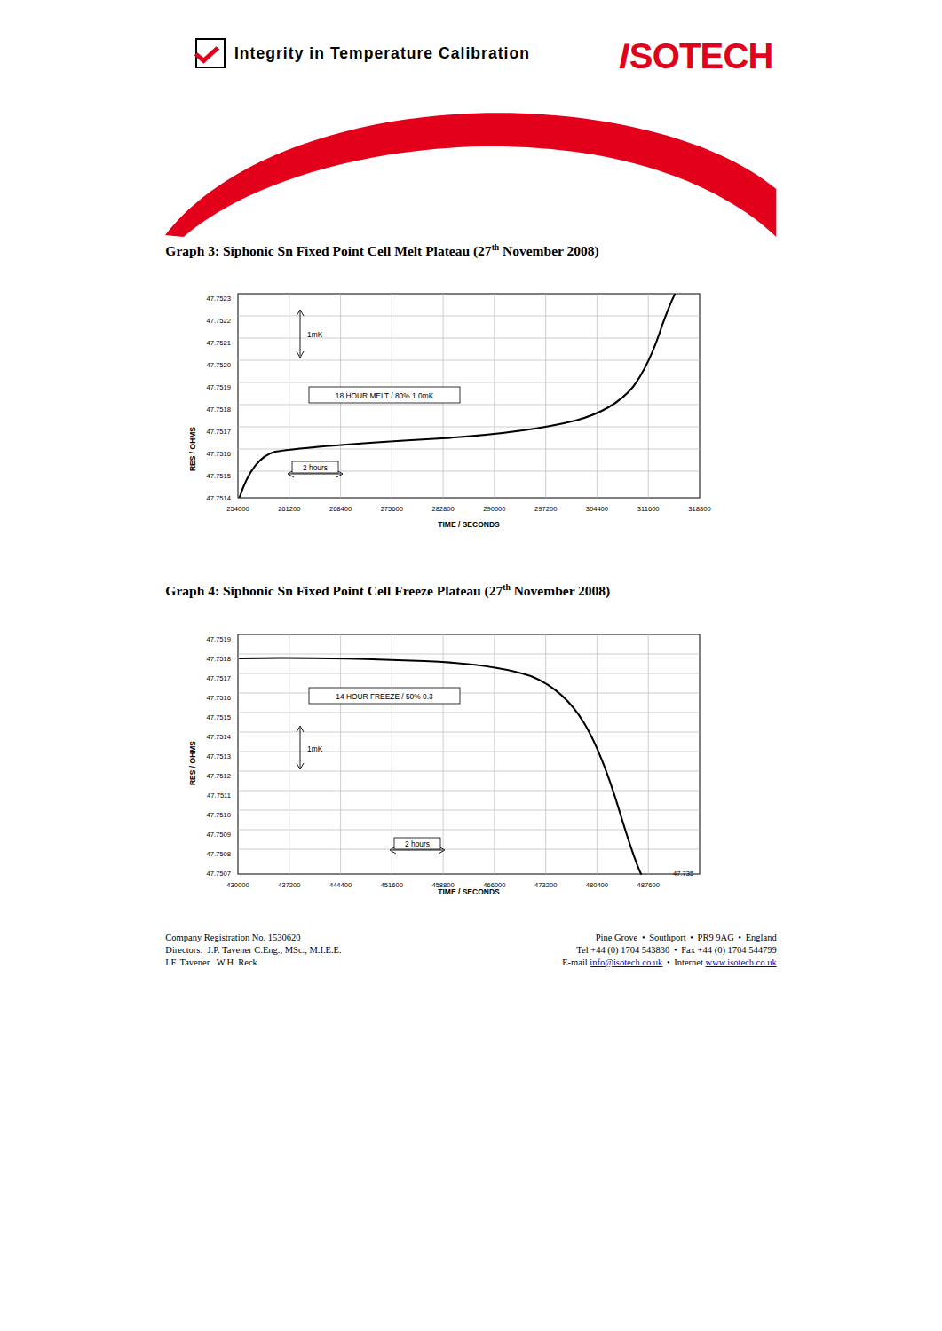Integrity in Temperature Calibration
ISOTECH
Graph 3: Siphonic Sn Fixed Point Cell Melt Plateau (27th November 2008)
47.7523 47.7522 47.7521 47.7520 47.7519 47.7518 47.7517 47.7516 47.7515 47.7514 RES / OHMS 1mK 2 hours 18 HOUR MELT / 80% 1.0mK 254000 261200 268400 275600 282800 290000 297200 304400 311600 318800 TIME / SECONDS
Graph 4: Siphonic Sn Fixed Point Cell Freeze Plateau (27th November 2008)
47.7519 47.7518 47.7517 47.7516 47.7515 47.7514 47.7513 47.7512 47.7511 47.7510 47.7509 47.7508 47.7507 RES / OHMS 1mK 2 hours 14 HOUR FREEZE / 50% 0.3 430000 437200 444400 451600 458800 466000 473200 480400 487600 47.735 TIME / SECONDS
Company Registration No. 1530620
Directors: J.P. Tavener C.Eng., MSc., M.I.E.E.
I.F. Tavener W.H. Reck
Pine Grove • Southport • PR9 9AG • England
Tel +44 (0) 1704 543830 • Fax +44 (0) 1704 544799
E-mail info@isotech.co.uk • Internet www.isotech.co.uk